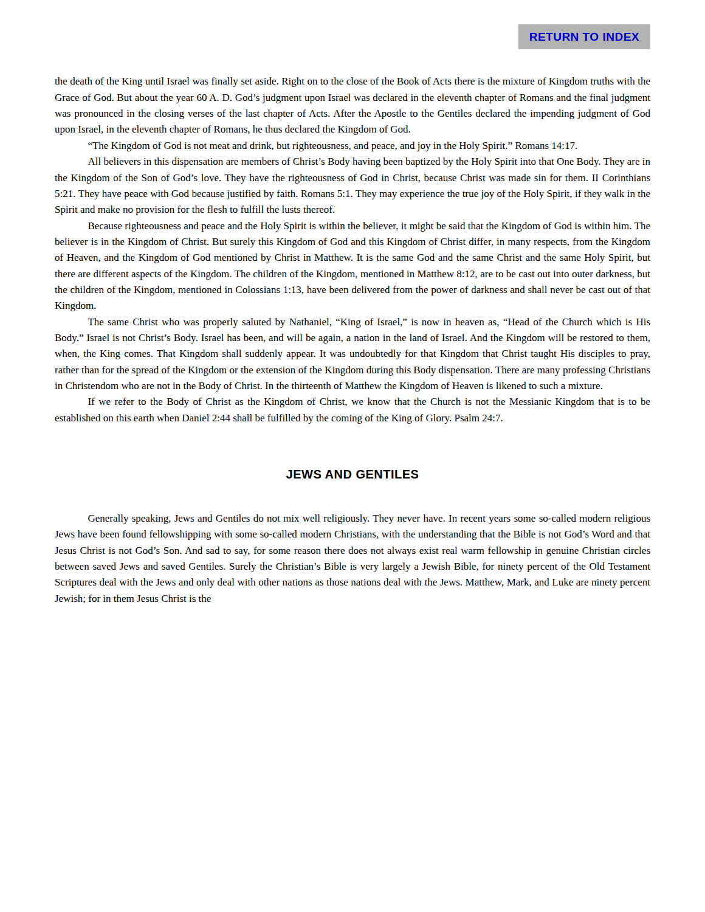RETURN TO INDEX
the death of the King until Israel was finally set aside. Right on to the close of the Book of Acts there is the mixture of Kingdom truths with the Grace of God. But about the year 60 A. D. God’s judgment upon Israel was declared in the eleventh chapter of Romans and the final judgment was pronounced in the closing verses of the last chapter of Acts. After the Apostle to the Gentiles declared the impending judgment of God upon Israel, in the eleventh chapter of Romans, he thus declared the Kingdom of God.
“The Kingdom of God is not meat and drink, but righteousness, and peace, and joy in the Holy Spirit.” Romans 14:17.
All believers in this dispensation are members of Christ’s Body having been baptized by the Holy Spirit into that One Body. They are in the Kingdom of the Son of God’s love. They have the righteousness of God in Christ, because Christ was made sin for them. II Corinthians 5:21. They have peace with God because justified by faith. Romans 5:1. They may experience the true joy of the Holy Spirit, if they walk in the Spirit and make no provision for the flesh to fulfill the lusts thereof.
Because righteousness and peace and the Holy Spirit is within the believer, it might be said that the Kingdom of God is within him. The believer is in the Kingdom of Christ. But surely this Kingdom of God and this Kingdom of Christ differ, in many respects, from the Kingdom of Heaven, and the Kingdom of God mentioned by Christ in Matthew. It is the same God and the same Christ and the same Holy Spirit, but there are different aspects of the Kingdom. The children of the Kingdom, mentioned in Matthew 8:12, are to be cast out into outer darkness, but the children of the Kingdom, mentioned in Colossians 1:13, have been delivered from the power of darkness and shall never be cast out of that Kingdom.
The same Christ who was properly saluted by Nathaniel, “King of Israel,” is now in heaven as, “Head of the Church which is His Body.” Israel is not Christ’s Body. Israel has been, and will be again, a nation in the land of Israel. And the Kingdom will be restored to them, when, the King comes. That Kingdom shall suddenly appear. It was undoubtedly for that Kingdom that Christ taught His disciples to pray, rather than for the spread of the Kingdom or the extension of the Kingdom during this Body dispensation. There are many professing Christians in Christendom who are not in the Body of Christ. In the thirteenth of Matthew the Kingdom of Heaven is likened to such a mixture.
If we refer to the Body of Christ as the Kingdom of Christ, we know that the Church is not the Messianic Kingdom that is to be established on this earth when Daniel 2:44 shall be fulfilled by the coming of the King of Glory. Psalm 24:7.
JEWS AND GENTILES
Generally speaking, Jews and Gentiles do not mix well religiously. They never have. In recent years some so-called modern religious Jews have been found fellowshipping with some so-called modern Christians, with the understanding that the Bible is not God’s Word and that Jesus Christ is not God’s Son. And sad to say, for some reason there does not always exist real warm fellowship in genuine Christian circles between saved Jews and saved Gentiles. Surely the Christian’s Bible is very largely a Jewish Bible, for ninety percent of the Old Testament Scriptures deal with the Jews and only deal with other nations as those nations deal with the Jews. Matthew, Mark, and Luke are ninety percent Jewish; for in them Jesus Christ is the